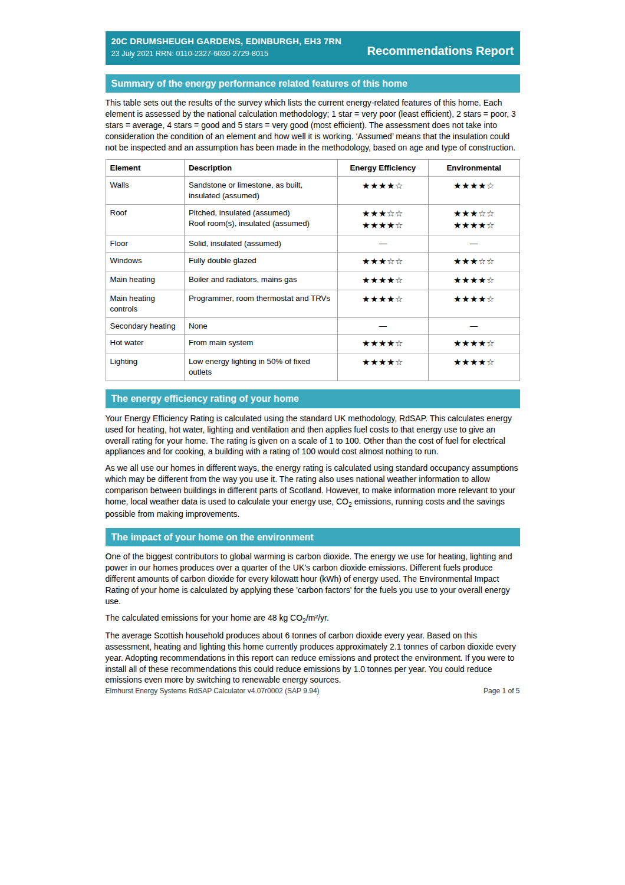20C DRUMSHEUGH GARDENS, EDINBURGH, EH3 7RN
23 July 2021 RRN: 0110-2327-6030-2729-8015
Recommendations Report
Summary of the energy performance related features of this home
This table sets out the results of the survey which lists the current energy-related features of this home. Each element is assessed by the national calculation methodology; 1 star = very poor (least efficient), 2 stars = poor, 3 stars = average, 4 stars = good and 5 stars = very good (most efficient). The assessment does not take into consideration the condition of an element and how well it is working. ‘Assumed’ means that the insulation could not be inspected and an assumption has been made in the methodology, based on age and type of construction.
| Element | Description | Energy Efficiency | Environmental |
| --- | --- | --- | --- |
| Walls | Sandstone or limestone, as built, insulated (assumed) | ★★★★☆ | ★★★★☆ |
| Roof | Pitched, insulated (assumed) Roof room(s), insulated (assumed) | ★★★☆☆ ★★★★☆ | ★★★☆☆ ★★★★☆ |
| Floor | Solid, insulated (assumed) | — | — |
| Windows | Fully double glazed | ★★★☆☆ | ★★★☆☆ |
| Main heating | Boiler and radiators, mains gas | ★★★★☆ | ★★★★☆ |
| Main heating controls | Programmer, room thermostat and TRVs | ★★★★☆ | ★★★★☆ |
| Secondary heating | None | — | — |
| Hot water | From main system | ★★★★☆ | ★★★★☆ |
| Lighting | Low energy lighting in 50% of fixed outlets | ★★★★☆ | ★★★★☆ |
The energy efficiency rating of your home
Your Energy Efficiency Rating is calculated using the standard UK methodology, RdSAP. This calculates energy used for heating, hot water, lighting and ventilation and then applies fuel costs to that energy use to give an overall rating for your home. The rating is given on a scale of 1 to 100. Other than the cost of fuel for electrical appliances and for cooking, a building with a rating of 100 would cost almost nothing to run.
As we all use our homes in different ways, the energy rating is calculated using standard occupancy assumptions which may be different from the way you use it. The rating also uses national weather information to allow comparison between buildings in different parts of Scotland. However, to make information more relevant to your home, local weather data is used to calculate your energy use, CO2 emissions, running costs and the savings possible from making improvements.
The impact of your home on the environment
One of the biggest contributors to global warming is carbon dioxide. The energy we use for heating, lighting and power in our homes produces over a quarter of the UK’s carbon dioxide emissions. Different fuels produce different amounts of carbon dioxide for every kilowatt hour (kWh) of energy used. The Environmental Impact Rating of your home is calculated by applying these 'carbon factors' for the fuels you use to your overall energy use.
The calculated emissions for your home are 48 kg CO2/m²/yr.
The average Scottish household produces about 6 tonnes of carbon dioxide every year. Based on this assessment, heating and lighting this home currently produces approximately 2.1 tonnes of carbon dioxide every year. Adopting recommendations in this report can reduce emissions and protect the environment. If you were to install all of these recommendations this could reduce emissions by 1.0 tonnes per year. You could reduce emissions even more by switching to renewable energy sources.
Elmhurst Energy Systems RdSAP Calculator v4.07r0002 (SAP 9.94)
Page 1 of 5